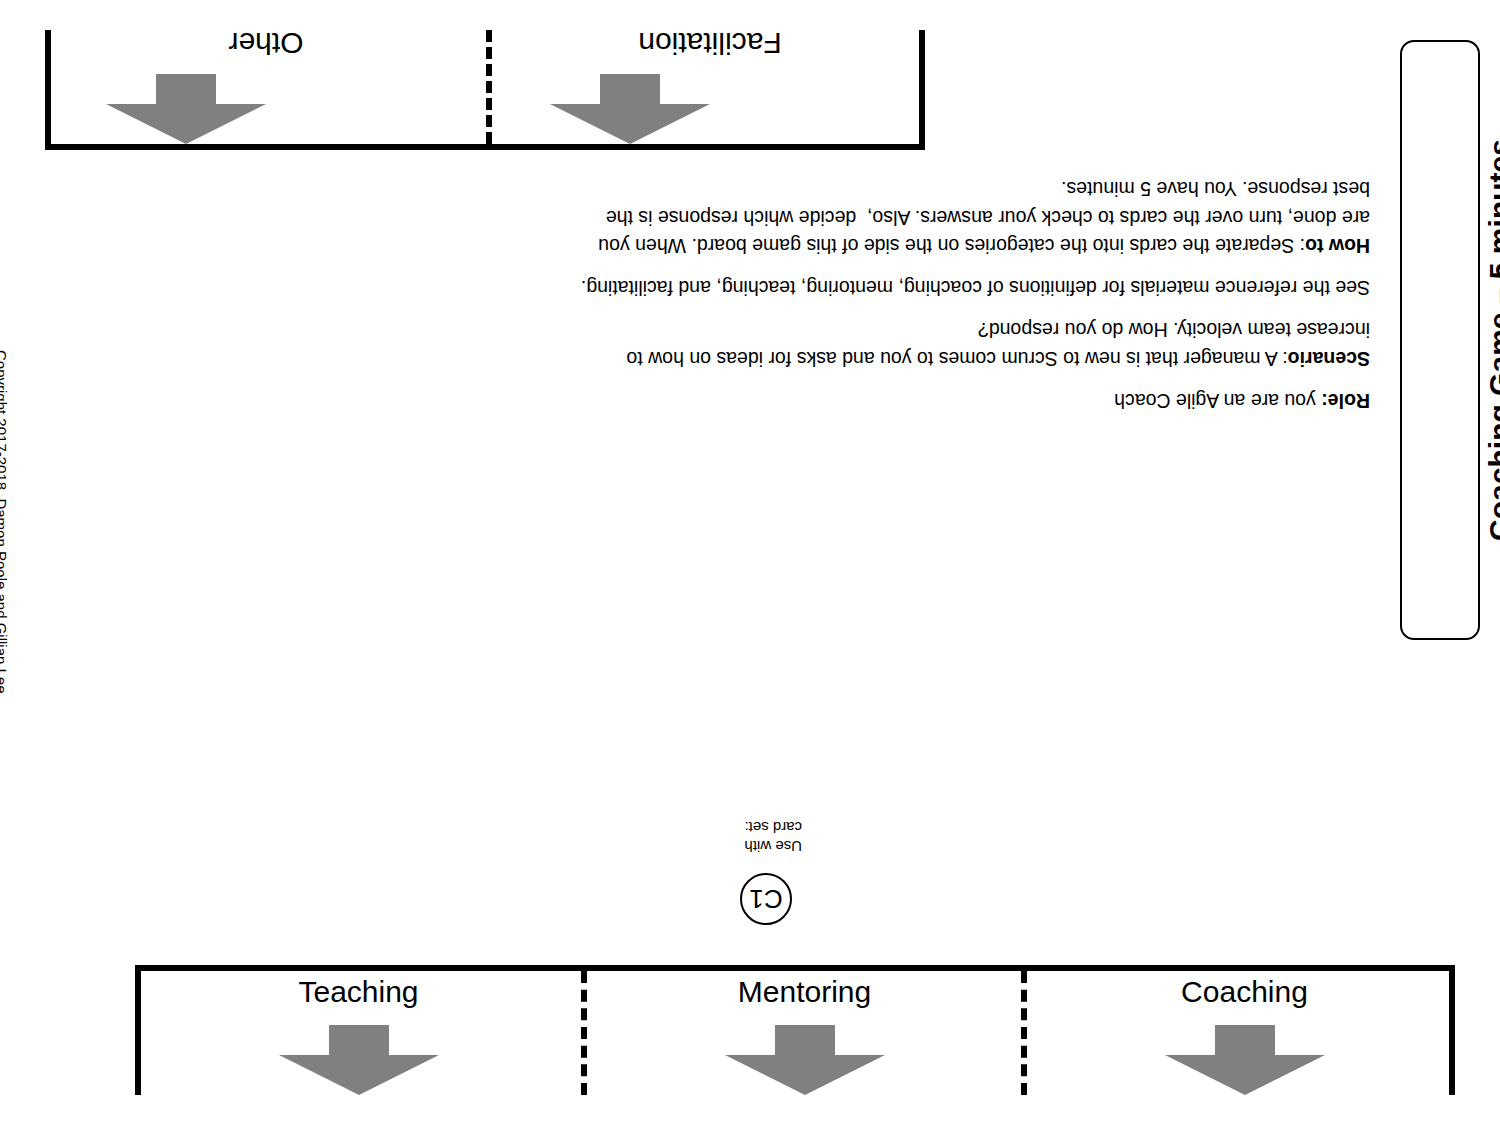Copyright 2017-2018 Damon Poole and Gillian Lee
Coaching Game – 5 minutes
Role: you are an Agile Coach
Scenario: A manager that is new to Scrum comes to you and asks for ideas on how to increase team velocity. How do you respond?
See the reference materials for definitions of coaching, mentoring, teaching, and facilitating.
How to: Separate the cards into the categories on the side of this game board. When you are done, turn over the cards to check your answers. Also, decide which response is the best response. You have 5 minutes.
Other
Facilitation
C1
Use with
card set:
Teaching
Mentoring
Coaching